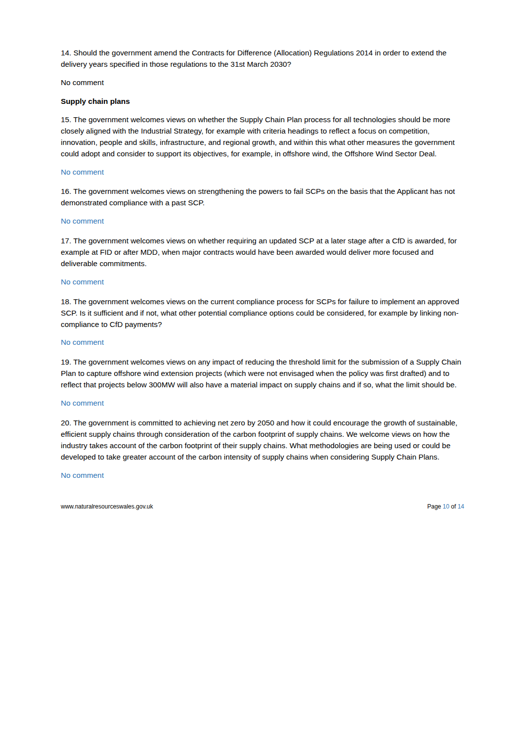14. Should the government amend the Contracts for Difference (Allocation) Regulations 2014 in order to extend the delivery years specified in those regulations to the 31st March 2030?
No comment
Supply chain plans
15. The government welcomes views on whether the Supply Chain Plan process for all technologies should be more closely aligned with the Industrial Strategy, for example with criteria headings to reflect a focus on competition, innovation, people and skills, infrastructure, and regional growth, and within this what other measures the government could adopt and consider to support its objectives, for example, in offshore wind, the Offshore Wind Sector Deal.
No comment
16. The government welcomes views on strengthening the powers to fail SCPs on the basis that the Applicant has not demonstrated compliance with a past SCP.
No comment
17. The government welcomes views on whether requiring an updated SCP at a later stage after a CfD is awarded, for example at FID or after MDD, when major contracts would have been awarded would deliver more focused and deliverable commitments.
No comment
18. The government welcomes views on the current compliance process for SCPs for failure to implement an approved SCP. Is it sufficient and if not, what other potential compliance options could be considered, for example by linking non-compliance to CfD payments?
No comment
19. The government welcomes views on any impact of reducing the threshold limit for the submission of a Supply Chain Plan to capture offshore wind extension projects (which were not envisaged when the policy was first drafted) and to reflect that projects below 300MW will also have a material impact on supply chains and if so, what the limit should be.
No comment
20. The government is committed to achieving net zero by 2050 and how it could encourage the growth of sustainable, efficient supply chains through consideration of the carbon footprint of supply chains. We welcome views on how the industry takes account of the carbon footprint of their supply chains. What methodologies are being used or could be developed to take greater account of the carbon intensity of supply chains when considering Supply Chain Plans.
No comment
www.naturalresourceswales.gov.uk Page 10 of 14